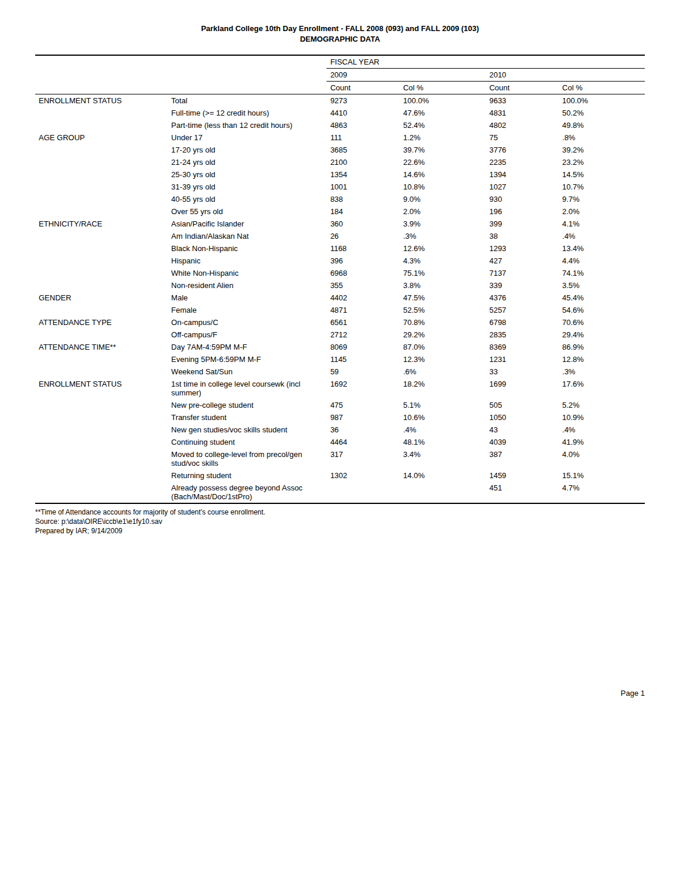Parkland College 10th Day Enrollment - FALL 2008 (093) and FALL 2009 (103)
DEMOGRAPHIC DATA
| | | FISCAL YEAR |
| | | 2009 | 2010 |
| | | Count | Col % | Count | Col % |
| ENROLLMENT STATUS | Total | 9273 | 100.0% | 9633 | 100.0% |
| | Full-time (>= 12 credit hours) | 4410 | 47.6% | 4831 | 50.2% |
| | Part-time (less than 12 credit hours) | 4863 | 52.4% | 4802 | 49.8% |
| AGE GROUP | Under 17 | 111 | 1.2% | 75 | .8% |
| | 17-20 yrs old | 3685 | 39.7% | 3776 | 39.2% |
| | 21-24 yrs old | 2100 | 22.6% | 2235 | 23.2% |
| | 25-30 yrs old | 1354 | 14.6% | 1394 | 14.5% |
| | 31-39 yrs old | 1001 | 10.8% | 1027 | 10.7% |
| | 40-55 yrs old | 838 | 9.0% | 930 | 9.7% |
| | Over 55 yrs old | 184 | 2.0% | 196 | 2.0% |
| ETHNICITY/RACE | Asian/Pacific Islander | 360 | 3.9% | 399 | 4.1% |
| | Am Indian/Alaskan Nat | 26 | .3% | 38 | .4% |
| | Black Non-Hispanic | 1168 | 12.6% | 1293 | 13.4% |
| | Hispanic | 396 | 4.3% | 427 | 4.4% |
| | White Non-Hispanic | 6968 | 75.1% | 7137 | 74.1% |
| | Non-resident Alien | 355 | 3.8% | 339 | 3.5% |
| GENDER | Male | 4402 | 47.5% | 4376 | 45.4% |
| | Female | 4871 | 52.5% | 5257 | 54.6% |
| ATTENDANCE TYPE | On-campus/C | 6561 | 70.8% | 6798 | 70.6% |
| | Off-campus/F | 2712 | 29.2% | 2835 | 29.4% |
| ATTENDANCE TIME** | Day 7AM-4:59PM M-F | 8069 | 87.0% | 8369 | 86.9% |
| | Evening 5PM-6:59PM M-F | 1145 | 12.3% | 1231 | 12.8% |
| | Weekend Sat/Sun | 59 | .6% | 33 | .3% |
| ENROLLMENT STATUS | 1st time in college level coursewk (incl summer) | 1692 | 18.2% | 1699 | 17.6% |
| | New pre-college student | 475 | 5.1% | 505 | 5.2% |
| | Transfer student | 987 | 10.6% | 1050 | 10.9% |
| | New gen studies/voc skills student | 36 | .4% | 43 | .4% |
| | Continuing student | 4464 | 48.1% | 4039 | 41.9% |
| | Moved to college-level from precol/gen stud/voc skills | 317 | 3.4% | 387 | 4.0% |
| | Returning student | 1302 | 14.0% | 1459 | 15.1% |
| | Already possess degree beyond Assoc (Bach/Mast/Doc/1stPro) | | | 451 | 4.7% |
**Time of Attendance accounts for majority of student's course enrollment.
Source: p:\data\OIRE\iccb\e1\e1fy10.sav
Prepared by IAR; 9/14/2009
Page 1